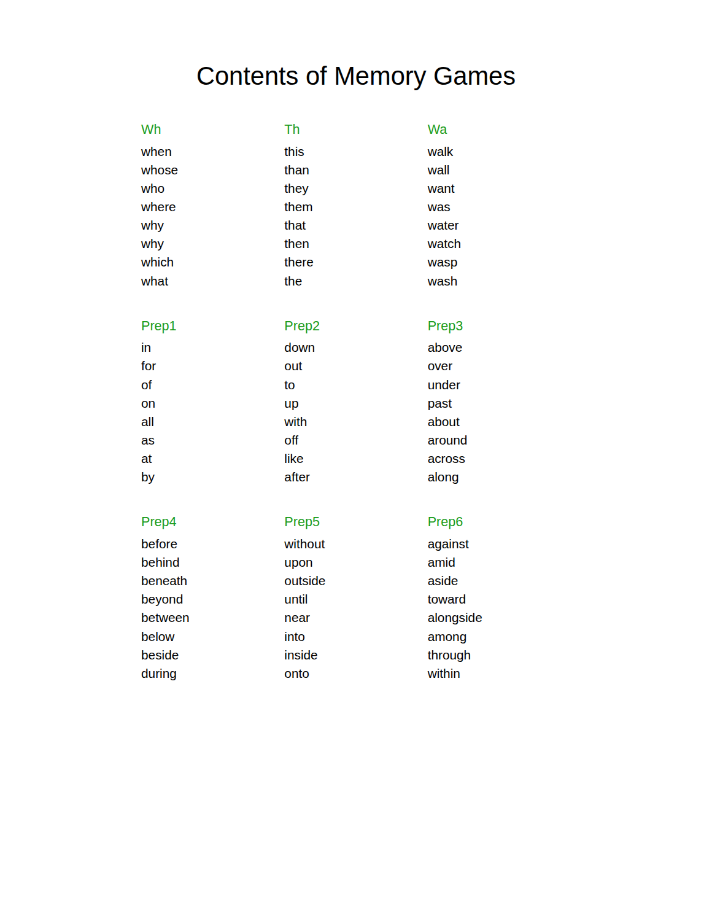Contents of Memory Games
Wh
when
whose
who
where
why
why
which
what
Th
this
than
they
them
that
then
there
the
Wa
walk
wall
want
was
water
watch
wasp
wash
Prep1
in
for
of
on
all
as
at
by
Prep2
down
out
to
up
with
off
like
after
Prep3
above
over
under
past
about
around
across
along
Prep4
before
behind
beneath
beyond
between
below
beside
during
Prep5
without
upon
outside
until
near
into
inside
onto
Prep6
against
amid
aside
toward
alongside
among
through
within